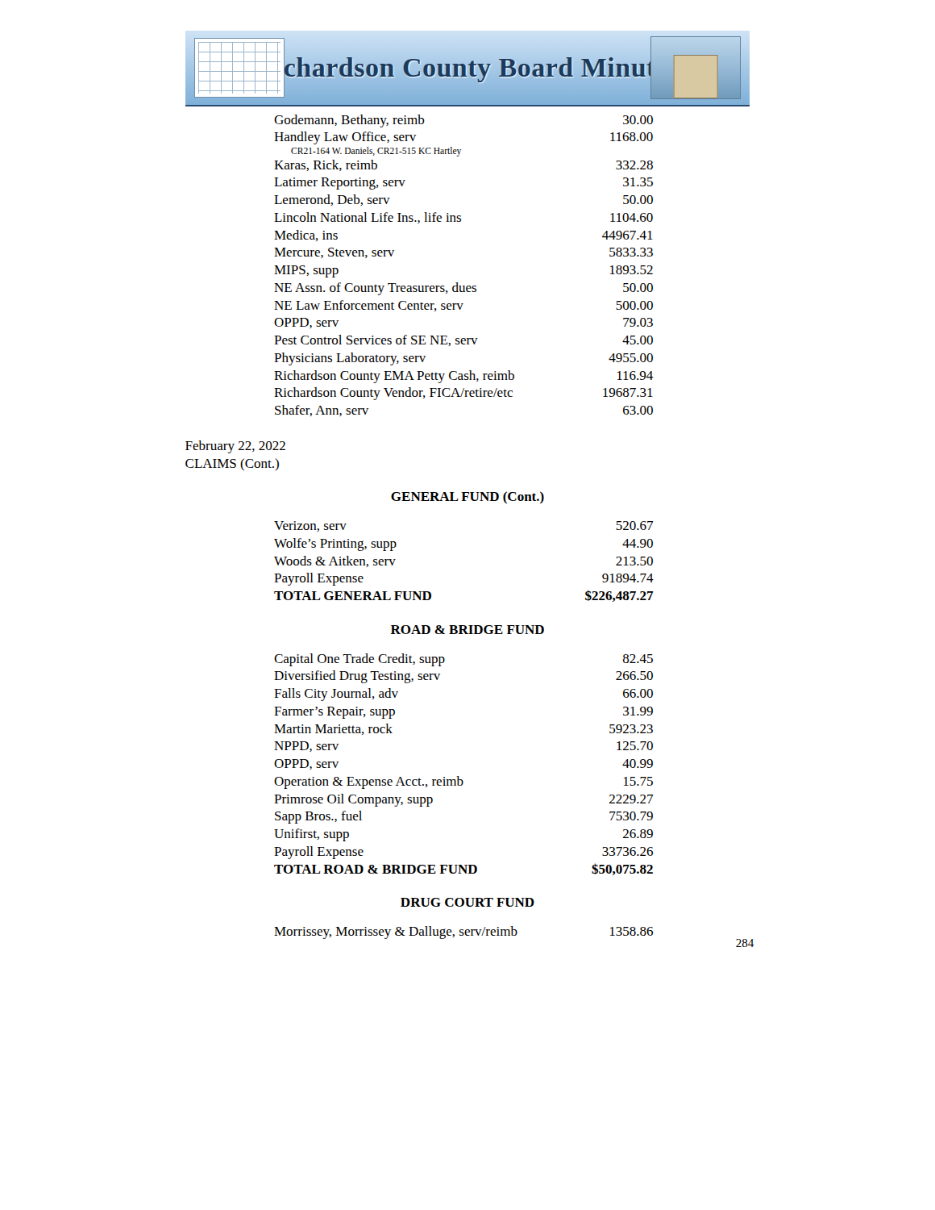Richardson County Board Minutes
Godemann, Bethany, reimb 30.00
Handley Law Office, serv 1168.00
CR21-164 W. Daniels, CR21-515 KC Hartley
Karas, Rick, reimb 332.28
Latimer Reporting, serv 31.35
Lemerond, Deb, serv 50.00
Lincoln National Life Ins., life ins 1104.60
Medica, ins 44967.41
Mercure, Steven, serv 5833.33
MIPS, supp 1893.52
NE Assn. of County Treasurers, dues 50.00
NE Law Enforcement Center, serv 500.00
OPPD, serv 79.03
Pest Control Services of SE NE, serv 45.00
Physicians Laboratory, serv 4955.00
Richardson County EMA Petty Cash, reimb 116.94
Richardson County Vendor, FICA/retire/etc 19687.31
Shafer, Ann, serv 63.00
February 22, 2022
CLAIMS (Cont.)
GENERAL FUND (Cont.)
Verizon, serv 520.67
Wolfe’s Printing, supp 44.90
Woods & Aitken, serv 213.50
Payroll Expense 91894.74
TOTAL GENERAL FUND$226,487.27
ROAD & BRIDGE FUND
Capital One Trade Credit, supp 82.45
Diversified Drug Testing, serv 266.50
Falls City Journal, adv 66.00
Farmer’s Repair, supp 31.99
Martin Marietta, rock 5923.23
NPPD, serv 125.70
OPPD, serv 40.99
Operation & Expense Acct., reimb 15.75
Primrose Oil Company, supp 2229.27
Sapp Bros., fuel 7530.79
Unifirst, supp 26.89
Payroll Expense 33736.26
TOTAL ROAD & BRIDGE FUND$50,075.82
DRUG COURT FUND
Morrissey, Morrissey & Dalluge, serv/reimb 1358.86
284